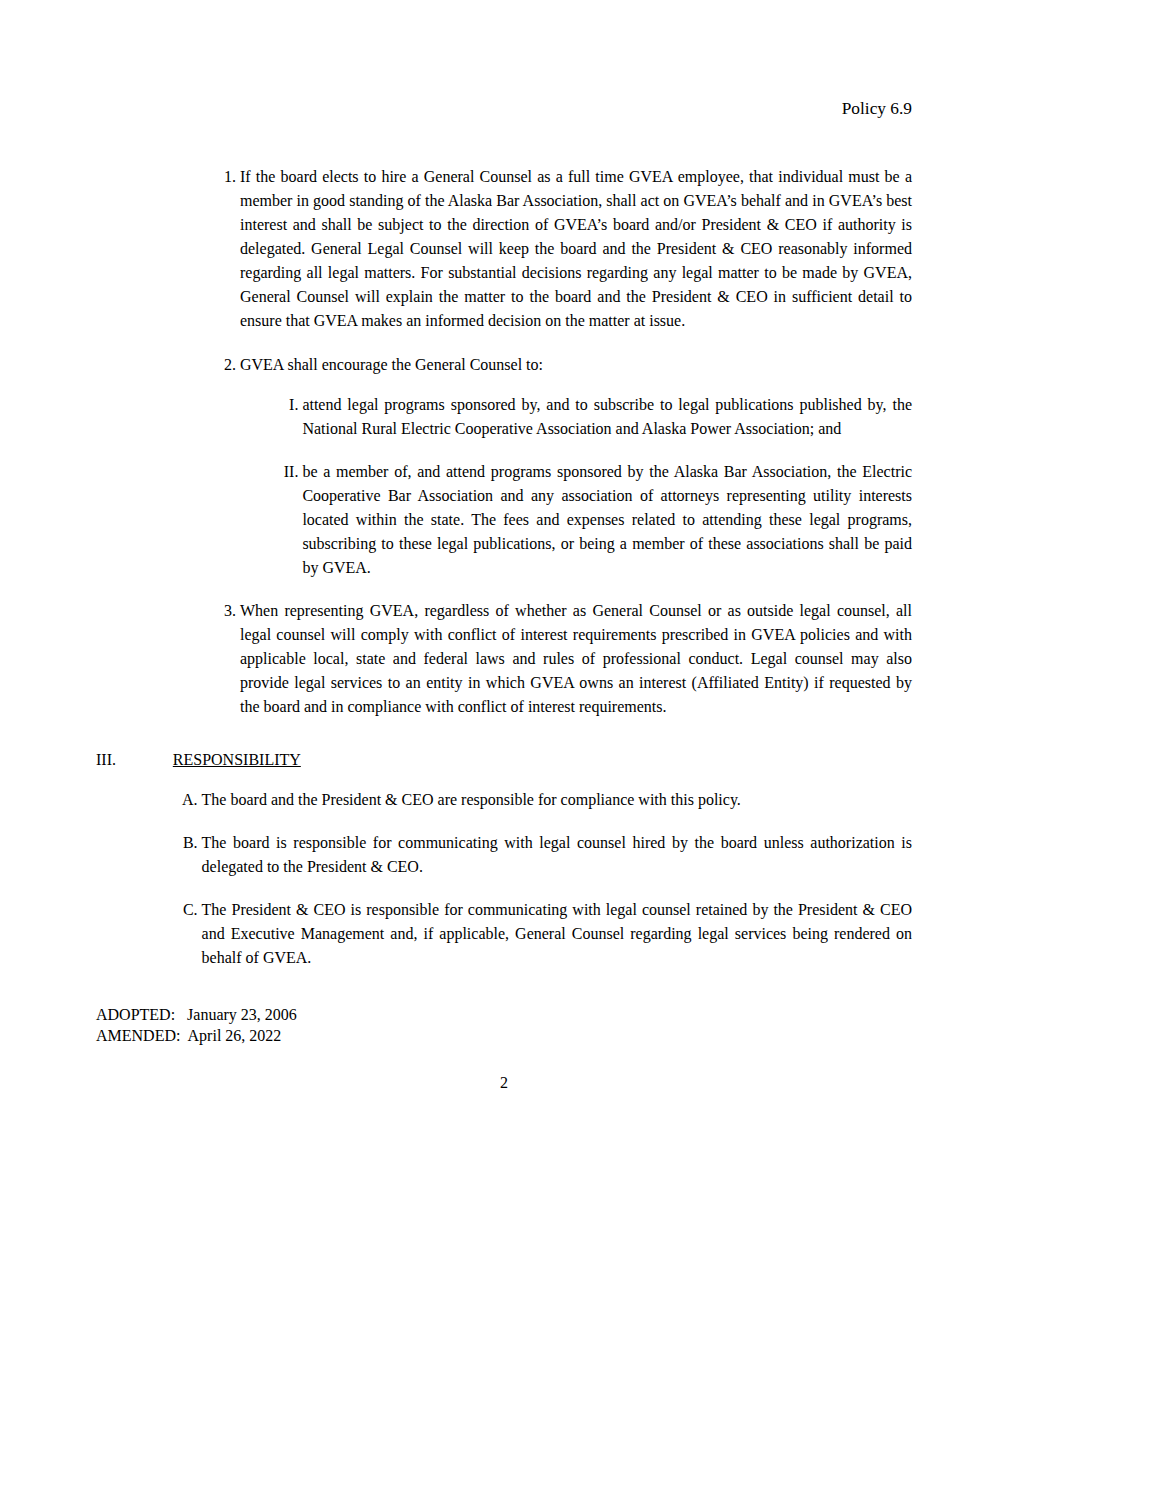Policy 6.9
If the board elects to hire a General Counsel as a full time GVEA employee, that individual must be a member in good standing of the Alaska Bar Association, shall act on GVEA’s behalf and in GVEA’s best interest and shall be subject to the direction of GVEA’s board and/or President & CEO if authority is delegated. General Legal Counsel will keep the board and the President & CEO reasonably informed regarding all legal matters. For substantial decisions regarding any legal matter to be made by GVEA, General Counsel will explain the matter to the board and the President & CEO in sufficient detail to ensure that GVEA makes an informed decision on the matter at issue.
GVEA shall encourage the General Counsel to:
attend legal programs sponsored by, and to subscribe to legal publications published by, the National Rural Electric Cooperative Association and Alaska Power Association; and
be a member of, and attend programs sponsored by the Alaska Bar Association, the Electric Cooperative Bar Association and any association of attorneys representing utility interests located within the state. The fees and expenses related to attending these legal programs, subscribing to these legal publications, or being a member of these associations shall be paid by GVEA.
When representing GVEA, regardless of whether as General Counsel or as outside legal counsel, all legal counsel will comply with conflict of interest requirements prescribed in GVEA policies and with applicable local, state and federal laws and rules of professional conduct. Legal counsel may also provide legal services to an entity in which GVEA owns an interest (Affiliated Entity) if requested by the board and in compliance with conflict of interest requirements.
III.
RESPONSIBILITY
The board and the President & CEO are responsible for compliance with this policy.
The board is responsible for communicating with legal counsel hired by the board unless authorization is delegated to the President & CEO.
The President & CEO is responsible for communicating with legal counsel retained by the President & CEO and Executive Management and, if applicable, General Counsel regarding legal services being rendered on behalf of GVEA.
ADOPTED: January 23, 2006
AMENDED: April 26, 2022
2